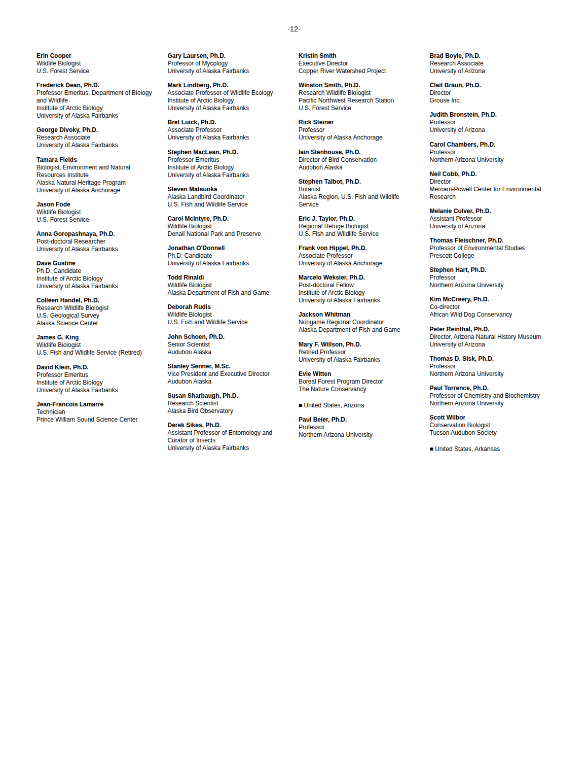-12-
Erin Cooper
Wildlife Biologist
U.S. Forest Service
Frederick Dean, Ph.D.
Professor Emeritus, Department of Biology and Wildlife
Institute of Arctic Biology
University of Alaska Fairbanks
George Divoky, Ph.D.
Research Associate
University of Alaska Fairbanks
Tamara Fields
Biologist, Environment and Natural Resources Institute
Alaska Natural Heritage Program
University of Alaska Anchorage
Jason Fode
Wildlife Biologist
U.S. Forest Service
Anna Goropashnaya, Ph.D.
Post-doctoral Researcher
University of Alaska Fairbanks
Dave Gustine
Ph.D. Candidate
Institute of Arctic Biology
University of Alaska Fairbanks
Colleen Handel, Ph.D.
Research Wildlife Biologist
U.S. Geological Survey
Alaska Science Center
James G. King
Wildlife Biologist
U.S. Fish and Wildlife Service (Retired)
David Klein, Ph.D.
Professor Emeritus
Institute of Arctic Biology
University of Alaska Fairbanks
Jean-Francois Lamarre
Technician
Prince William Sound Science Center
Gary Laursen, Ph.D.
Professor of Mycology
University of Alaska Fairbanks
Mark Lindberg, Ph.D.
Associate Professor of Wildlife Ecology
Institute of Arctic Biology
University of Alaska Fairbanks
Bret Luick, Ph.D.
Associate Professor
University of Alaska Fairbanks
Stephen MacLean, Ph.D.
Professor Emeritus
Institute of Arctic Biology
University of Alaska Fairbanks
Steven Matsuoka
Alaska Landbird Coordinator
U.S. Fish and Wildlife Service
Carol McIntyre, Ph.D.
Wildlife Biologist
Denali National Park and Preserve
Jonathan O'Donnell
Ph.D. Candidate
University of Alaska Fairbanks
Todd Rinaldi
Wildlife Biologist
Alaska Department of Fish and Game
Deborah Rudis
Wildlife Biologist
U.S. Fish and Wildlife Service
John Schoen, Ph.D.
Senior Scientist
Audubon Alaska
Stanley Senner, M.Sc.
Vice President and Executive Director
Audubon Alaska
Susan Sharbaugh, Ph.D.
Research Scientist
Alaska Bird Observatory
Derek Sikes, Ph.D.
Assistant Professor of Entomology and Curator of Insects
University of Alaska Fairbanks
Kristin Smith
Executive Director
Copper River Watershed Project
Winston Smith, Ph.D.
Research Wildlife Biologist
Pacific Northwest Research Station
U.S. Forest Service
Rick Steiner
Professor
University of Alaska Anchorage
Iain Stenhouse, Ph.D.
Director of Bird Conservation
Audobon Alaska
Stephen Talbot, Ph.D.
Botanist
Alaska Region, U.S. Fish and Wildlife Service
Eric J. Taylor, Ph.D.
Regional Refuge Biologist
U.S. Fish and Wildlife Service
Frank von Hippel, Ph.D.
Associate Professor
University of Alaska Anchorage
Marcelo Weksler, Ph.D.
Post-doctoral Fellow
Institute of Arctic Biology
University of Alaska Fairbanks
Jackson Whitman
Nongame Regional Coordinator
Alaska Department of Fish and Game
Mary F. Willson, Ph.D.
Retired Professor
University of Alaska Fairbanks
Evie Witten
Boreal Forest Program Director
The Nature Conservancy
■ United States, Arizona
Paul Beier, Ph.D.
Professor
Northern Arizona University
Brad Boyle, Ph.D.
Research Associate
University of Arizona
Clait Braun, Ph.D.
Director
Grouse Inc.
Judith Bronstein, Ph.D.
Professor
University of Arizona
Carol Chambers, Ph.D.
Professor
Northern Arizona University
Neil Cobb, Ph.D.
Director
Merriam-Powell Center for Environmental Research
Melanie Culver, Ph.D.
Assistant Professor
University of Arizona
Thomas Fleischner, Ph.D.
Professor of Environmental Studies
Prescott College
Stephen Hart, Ph.D.
Professor
Northern Arizona University
Kim McCreery, Ph.D.
Co-director
African Wild Dog Conservancy
Peter Reinthal, Ph.D.
Director, Arizona Natural History Museum
University of Arizona
Thomas D. Sisk, Ph.D.
Professor
Northern Arizona University
Paul Torrence, Ph.D.
Professor of Chemistry and Biochemistry
Northern Arizona University
Scott Wilbor
Conservation Biologist
Tucson Audubon Society
■ United States, Arkansas